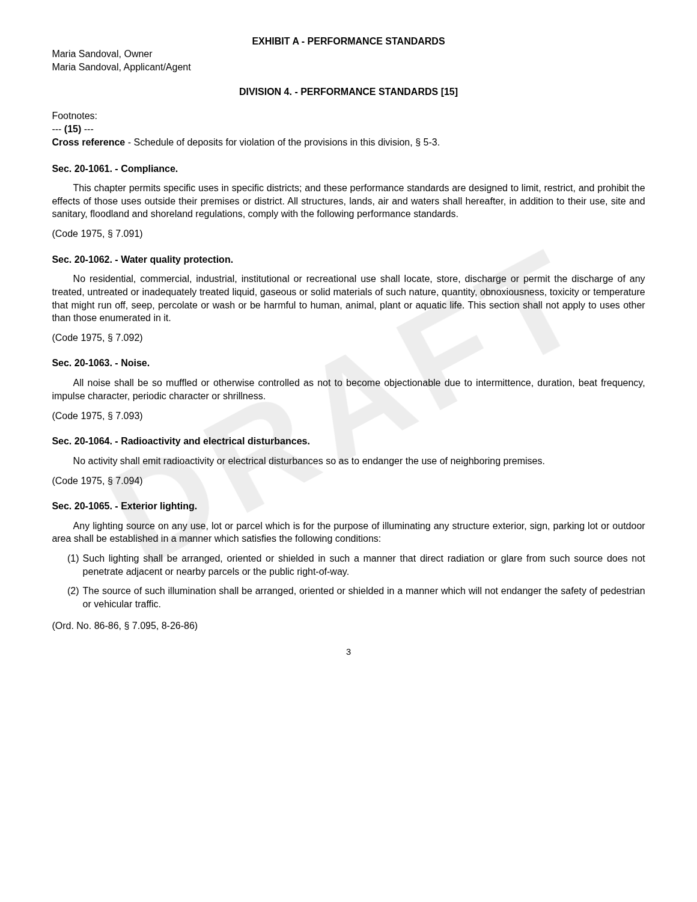DRAFT
EXHIBIT A - PERFORMANCE STANDARDS
Maria Sandoval, Owner
Maria Sandoval, Applicant/Agent
DIVISION 4. - PERFORMANCE STANDARDS [15]
Footnotes:
--- (15) ---
Cross reference - Schedule of deposits for violation of the provisions in this division, § 5-3.
Sec. 20-1061. - Compliance.
This chapter permits specific uses in specific districts; and these performance standards are designed to limit, restrict, and prohibit the effects of those uses outside their premises or district. All structures, lands, air and waters shall hereafter, in addition to their use, site and sanitary, floodland and shoreland regulations, comply with the following performance standards.
(Code 1975, § 7.091)
Sec. 20-1062. - Water quality protection.
No residential, commercial, industrial, institutional or recreational use shall locate, store, discharge or permit the discharge of any treated, untreated or inadequately treated liquid, gaseous or solid materials of such nature, quantity, obnoxiousness, toxicity or temperature that might run off, seep, percolate or wash or be harmful to human, animal, plant or aquatic life. This section shall not apply to uses other than those enumerated in it.
(Code 1975, § 7.092)
Sec. 20-1063. - Noise.
All noise shall be so muffled or otherwise controlled as not to become objectionable due to intermittence, duration, beat frequency, impulse character, periodic character or shrillness.
(Code 1975, § 7.093)
Sec. 20-1064. - Radioactivity and electrical disturbances.
No activity shall emit radioactivity or electrical disturbances so as to endanger the use of neighboring premises.
(Code 1975, § 7.094)
Sec. 20-1065. - Exterior lighting.
Any lighting source on any use, lot or parcel which is for the purpose of illuminating any structure exterior, sign, parking lot or outdoor area shall be established in a manner which satisfies the following conditions:
(1) Such lighting shall be arranged, oriented or shielded in such a manner that direct radiation or glare from such source does not penetrate adjacent or nearby parcels or the public right-of-way.
(2) The source of such illumination shall be arranged, oriented or shielded in a manner which will not endanger the safety of pedestrian or vehicular traffic.
(Ord. No. 86-86, § 7.095, 8-26-86)
3